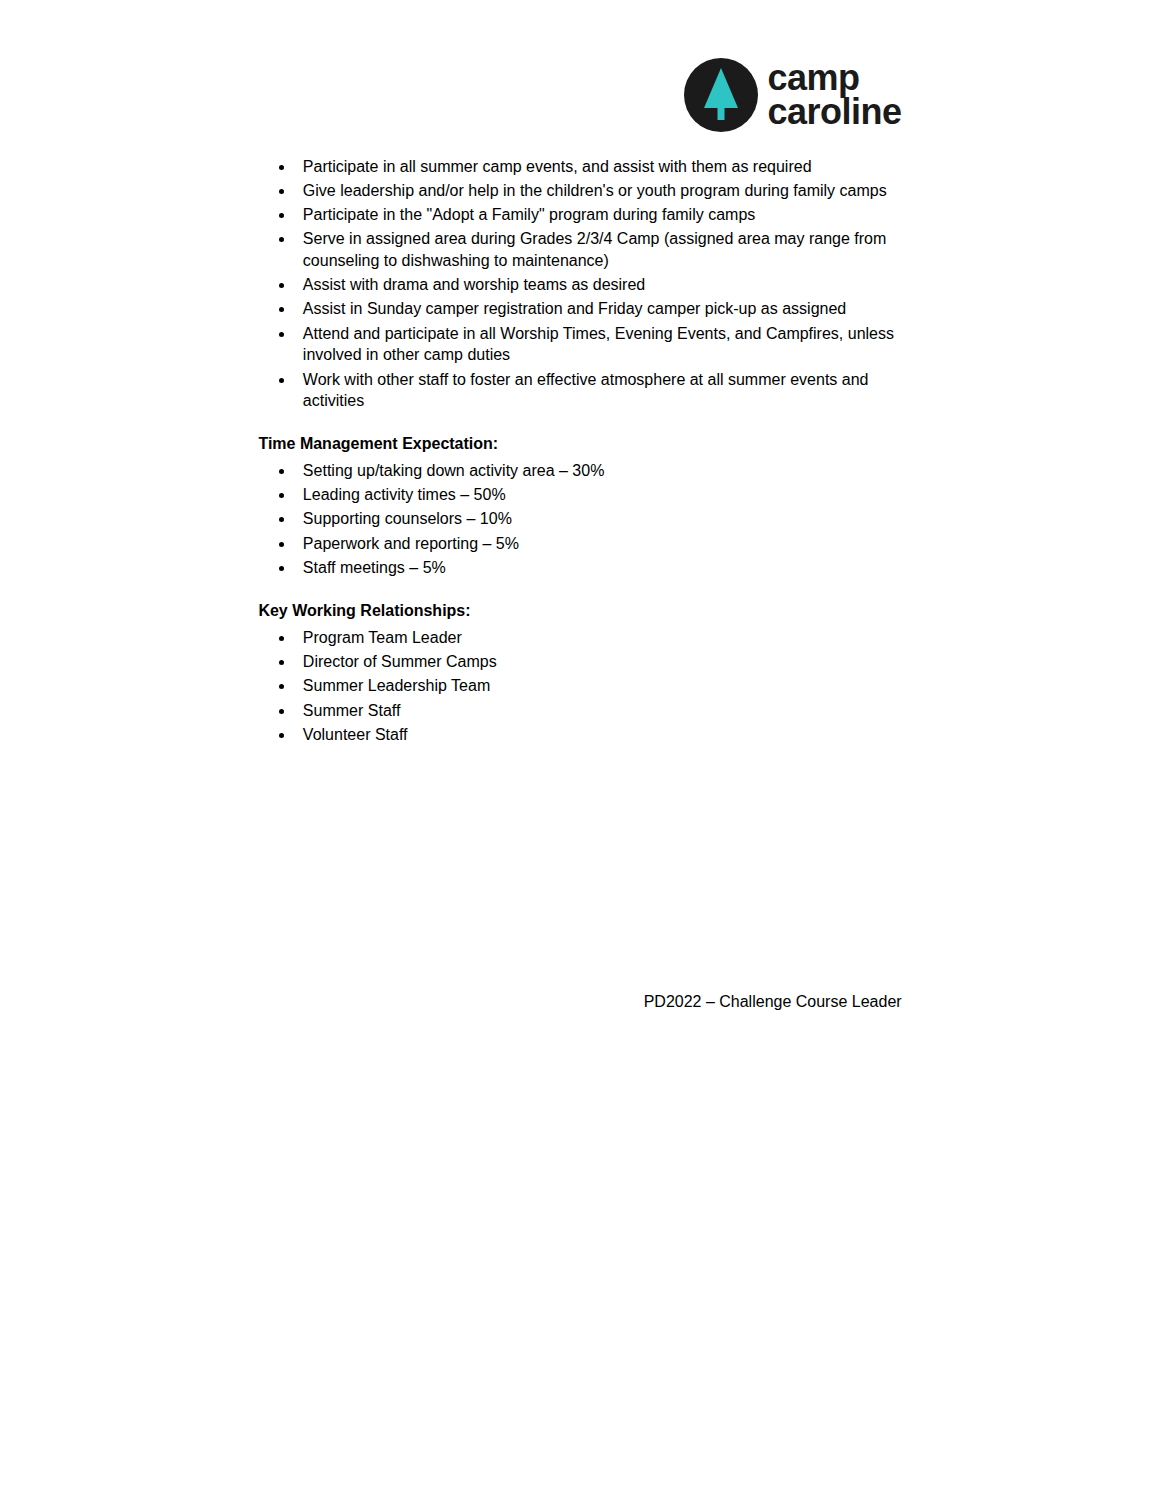camp
caroline
Participate in all summer camp events, and assist with them as required
Give leadership and/or help in the children's or youth program during family camps
Participate in the "Adopt a Family" program during family camps
Serve in assigned area during Grades 2/3/4 Camp (assigned area may range from counseling to dishwashing to maintenance)
Assist with drama and worship teams as desired
Assist in Sunday camper registration and Friday camper pick-up as assigned
Attend and participate in all Worship Times, Evening Events, and Campfires, unless involved in other camp duties
Work with other staff to foster an effective atmosphere at all summer events and activities
Time Management Expectation:
Setting up/taking down activity area – 30%
Leading activity times – 50%
Supporting counselors – 10%
Paperwork and reporting – 5%
Staff meetings – 5%
Key Working Relationships:
Program Team Leader
Director of Summer Camps
Summer Leadership Team
Summer Staff
Volunteer Staff
PD2022 – Challenge Course Leader